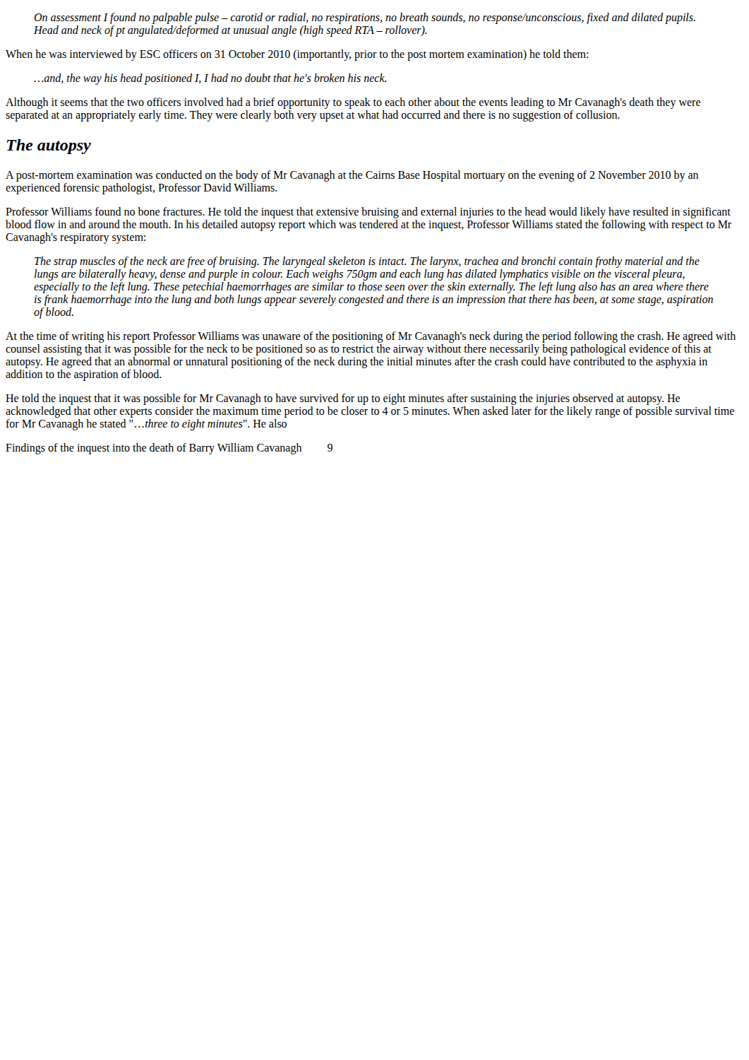On assessment I found no palpable pulse – carotid or radial, no respirations, no breath sounds, no response/unconscious, fixed and dilated pupils. Head and neck of pt angulated/deformed at unusual angle (high speed RTA – rollover).
When he was interviewed by ESC officers on 31 October 2010 (importantly, prior to the post mortem examination) he told them:
…and, the way his head positioned I, I had no doubt that he's broken his neck.
Although it seems that the two officers involved had a brief opportunity to speak to each other about the events leading to Mr Cavanagh's death they were separated at an appropriately early time. They were clearly both very upset at what had occurred and there is no suggestion of collusion.
The autopsy
A post-mortem examination was conducted on the body of Mr Cavanagh at the Cairns Base Hospital mortuary on the evening of 2 November 2010 by an experienced forensic pathologist, Professor David Williams.
Professor Williams found no bone fractures. He told the inquest that extensive bruising and external injuries to the head would likely have resulted in significant blood flow in and around the mouth. In his detailed autopsy report which was tendered at the inquest, Professor Williams stated the following with respect to Mr Cavanagh's respiratory system:
The strap muscles of the neck are free of bruising. The laryngeal skeleton is intact. The larynx, trachea and bronchi contain frothy material and the lungs are bilaterally heavy, dense and purple in colour. Each weighs 750gm and each lung has dilated lymphatics visible on the visceral pleura, especially to the left lung. These petechial haemorrhages are similar to those seen over the skin externally. The left lung also has an area where there is frank haemorrhage into the lung and both lungs appear severely congested and there is an impression that there has been, at some stage, aspiration of blood.
At the time of writing his report Professor Williams was unaware of the positioning of Mr Cavanagh's neck during the period following the crash. He agreed with counsel assisting that it was possible for the neck to be positioned so as to restrict the airway without there necessarily being pathological evidence of this at autopsy. He agreed that an abnormal or unnatural positioning of the neck during the initial minutes after the crash could have contributed to the asphyxia in addition to the aspiration of blood.
He told the inquest that it was possible for Mr Cavanagh to have survived for up to eight minutes after sustaining the injuries observed at autopsy. He acknowledged that other experts consider the maximum time period to be closer to 4 or 5 minutes. When asked later for the likely range of possible survival time for Mr Cavanagh he stated "…three to eight minutes". He also
Findings of the inquest into the death of Barry William Cavanagh 9